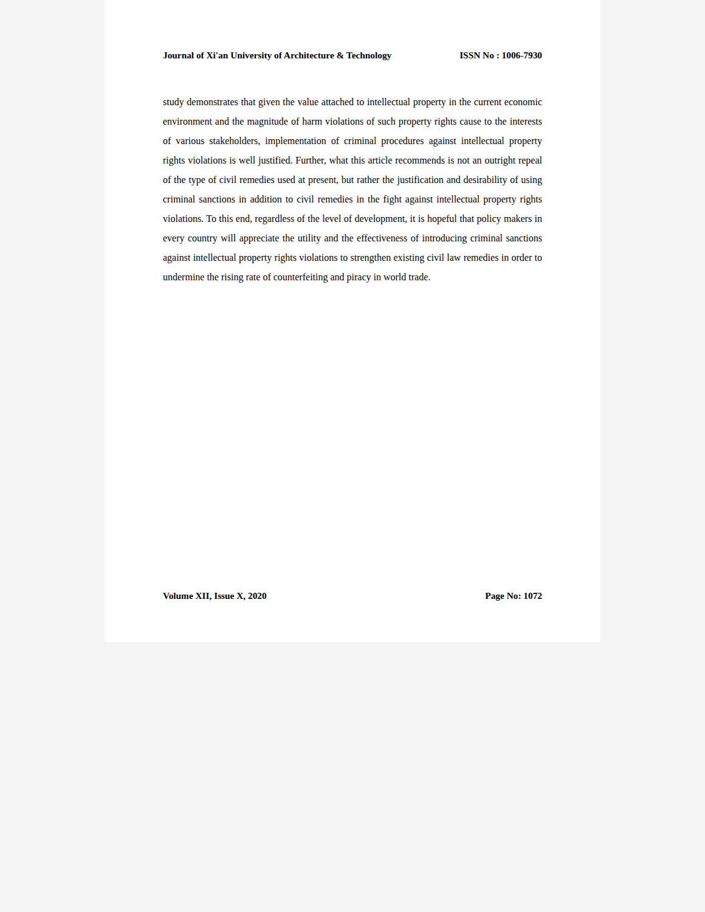Journal of Xi'an University of Architecture & Technology
ISSN No : 1006-7930
study demonstrates that given the value attached to intellectual property in the current economic environment and the magnitude of harm violations of such property rights cause to the interests of various stakeholders, implementation of criminal procedures against intellectual property rights violations is well justified. Further, what this article recommends is not an outright repeal of the type of civil remedies used at present, but rather the justification and desirability of using criminal sanctions in addition to civil remedies in the fight against intellectual property rights violations. To this end, regardless of the level of development, it is hopeful that policy makers in every country will appreciate the utility and the effectiveness of introducing criminal sanctions against intellectual property rights violations to strengthen existing civil law remedies in order to undermine the rising rate of counterfeiting and piracy in world trade.
Volume XII, Issue X, 2020
Page No: 1072